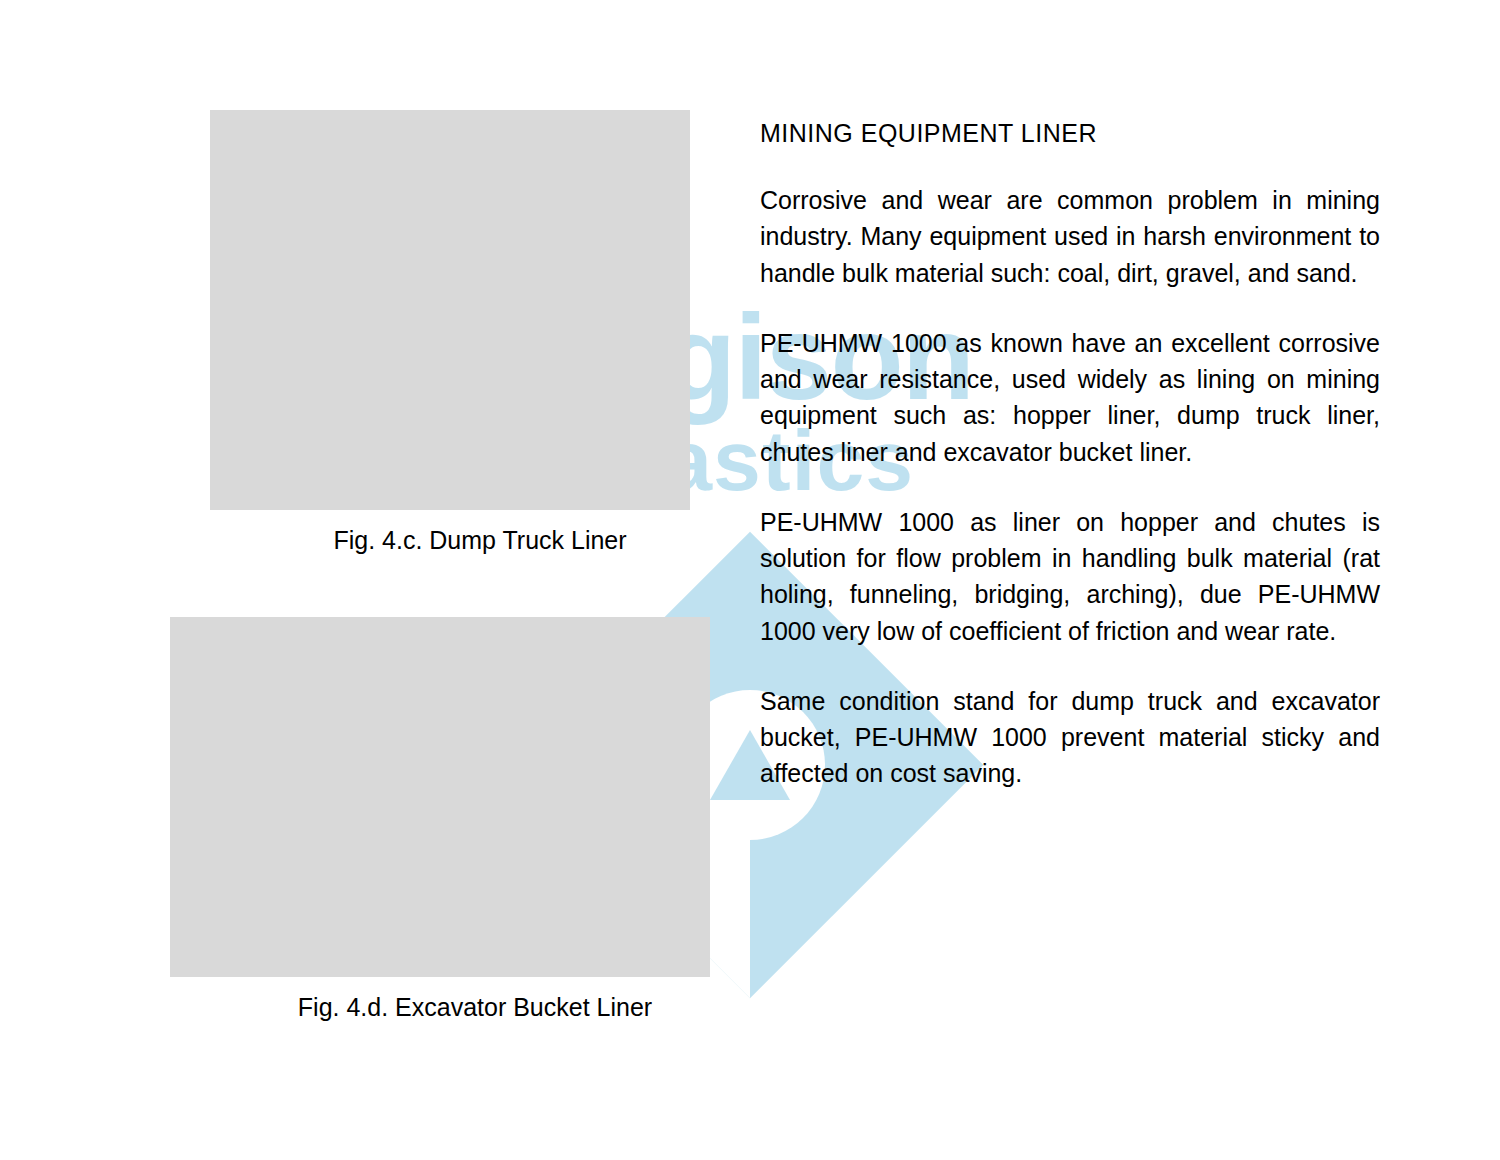sugison plastics
Fig. 4.c. Dump Truck Liner
Fig. 4.d. Excavator Bucket Liner
MINING EQUIPMENT LINER
Corrosive and wear are common problem in mining industry. Many equipment used in harsh environment to handle bulk material such: coal, dirt, gravel, and sand.
PE-UHMW 1000 as known have an excellent corrosive and wear resistance, used widely as lining on mining equipment such as: hopper liner, dump truck liner, chutes liner and excavator bucket liner.
PE-UHMW 1000 as liner on hopper and chutes is solution for flow problem in handling bulk material (rat holing, funneling, bridging, arching), due PE-UHMW 1000 very low of coefficient of friction and wear rate.
Same condition stand for dump truck and excavator bucket, PE-UHMW 1000 prevent material sticky and affected on cost saving.